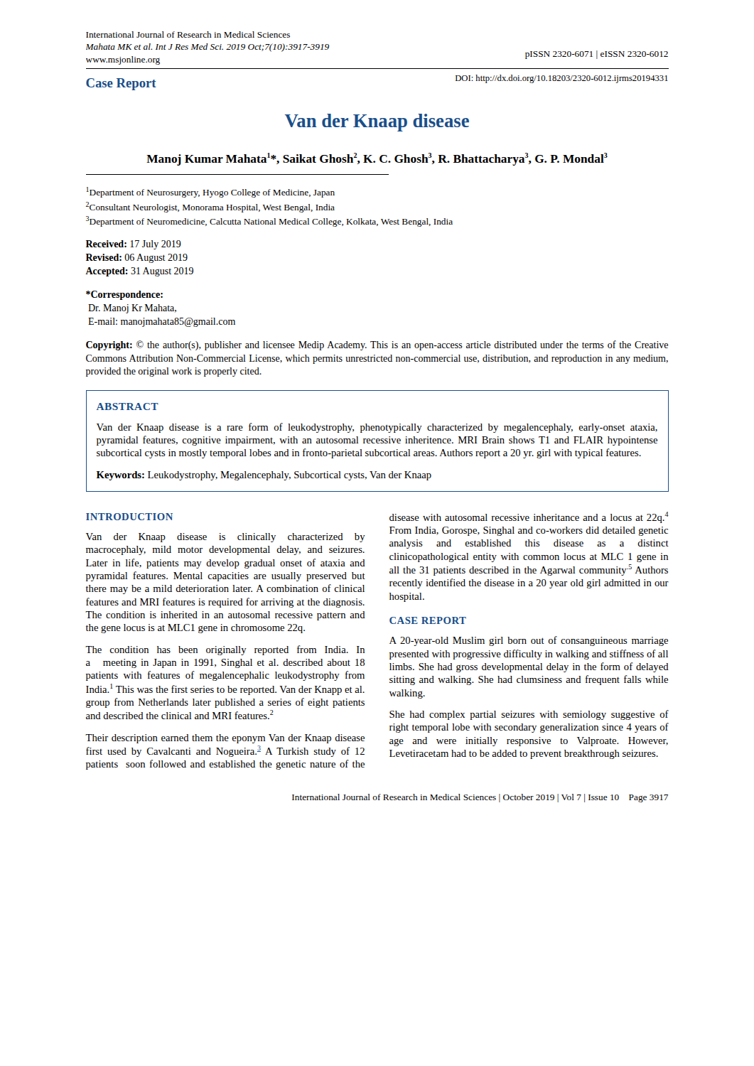International Journal of Research in Medical Sciences
Mahata MK et al. Int J Res Med Sci. 2019 Oct;7(10):3917-3919
www.msjonline.org
pISSN 2320-6071 | eISSN 2320-6012
DOI: http://dx.doi.org/10.18203/2320-6012.ijrms20194331
Case Report
Van der Knaap disease
Manoj Kumar Mahata1*, Saikat Ghosh2, K. C. Ghosh3, R. Bhattacharya3, G. P. Mondal3
1Department of Neurosurgery, Hyogo College of Medicine, Japan
2Consultant Neurologist, Monorama Hospital, West Bengal, India
3Department of Neuromedicine, Calcutta National Medical College, Kolkata, West Bengal, India
Received: 17 July 2019
Revised: 06 August 2019
Accepted: 31 August 2019
*Correspondence:
Dr. Manoj Kr Mahata,
E-mail: manojmahata85@gmail.com
Copyright: © the author(s), publisher and licensee Medip Academy. This is an open-access article distributed under the terms of the Creative Commons Attribution Non-Commercial License, which permits unrestricted non-commercial use, distribution, and reproduction in any medium, provided the original work is properly cited.
ABSTRACT
Van der Knaap disease is a rare form of leukodystrophy, phenotypically characterized by megalencephaly, early-onset ataxia, pyramidal features, cognitive impairment, with an autosomal recessive inheritence. MRI Brain shows T1 and FLAIR hypointense subcortical cysts in mostly temporal lobes and in fronto-parietal subcortical areas. Authors report a 20 yr. girl with typical features.
Keywords: Leukodystrophy, Megalencephaly, Subcortical cysts, Van der Knaap
INTRODUCTION
Van der Knaap disease is clinically characterized by macrocephaly, mild motor developmental delay, and seizures. Later in life, patients may develop gradual onset of ataxia and pyramidal features. Mental capacities are usually preserved but there may be a mild deterioration later. A combination of clinical features and MRI features is required for arriving at the diagnosis. The condition is inherited in an autosomal recessive pattern and the gene locus is at MLC1 gene in chromosome 22q.
The condition has been originally reported from India. In a meeting in Japan in 1991, Singhal et al. described about 18 patients with features of megalencephalic leukodystrophy from India.1 This was the first series to be reported. Van der Knapp et al. group from Netherlands later published a series of eight patients and described the clinical and MRI features.2
Their description earned them the eponym Van der Knaap disease first used by Cavalcanti and Nogueira.3 A Turkish study of 12 patients soon followed and established the genetic nature of the disease with autosomal recessive inheritance and a locus at 22q.4 From India, Gorospe, Singhal and co-workers did detailed genetic analysis and established this disease as a distinct clinicopathological entity with common locus at MLC 1 gene in all the 31 patients described in the Agarwal community.5 Authors recently identified the disease in a 20 year old girl admitted in our hospital.
CASE REPORT
A 20-year-old Muslim girl born out of consanguineous marriage presented with progressive difficulty in walking and stiffness of all limbs. She had gross developmental delay in the form of delayed sitting and walking. She had clumsiness and frequent falls while walking.
She had complex partial seizures with semiology suggestive of right temporal lobe with secondary generalization since 4 years of age and were initially responsive to Valproate. However, Levetiracetam had to be added to prevent breakthrough seizures.
International Journal of Research in Medical Sciences | October 2019 | Vol 7 | Issue 10 Page 3917